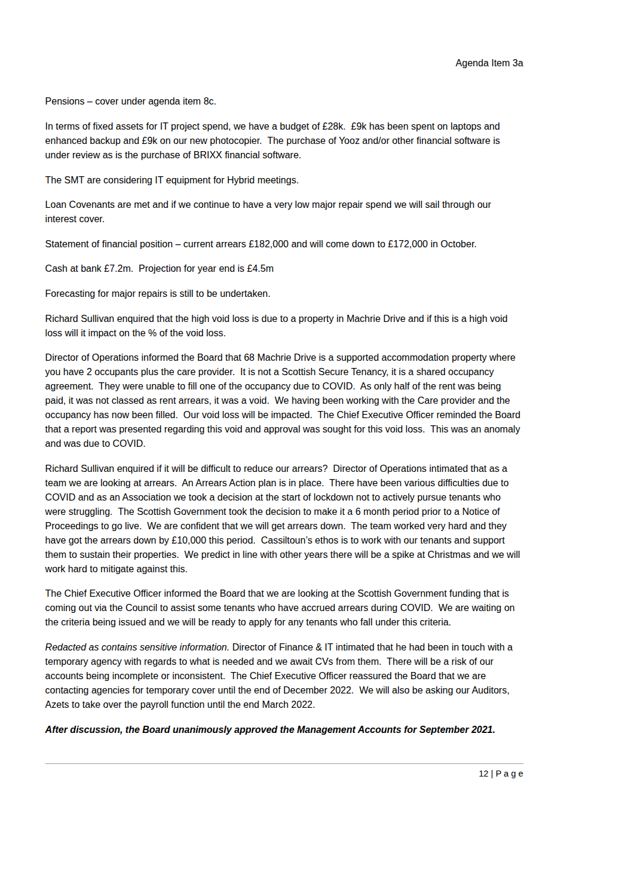Agenda Item 3a
Pensions – cover under agenda item 8c.
In terms of fixed assets for IT project spend, we have a budget of £28k. £9k has been spent on laptops and enhanced backup and £9k on our new photocopier. The purchase of Yooz and/or other financial software is under review as is the purchase of BRIXX financial software.
The SMT are considering IT equipment for Hybrid meetings.
Loan Covenants are met and if we continue to have a very low major repair spend we will sail through our interest cover.
Statement of financial position – current arrears £182,000 and will come down to £172,000 in October.
Cash at bank £7.2m. Projection for year end is £4.5m
Forecasting for major repairs is still to be undertaken.
Richard Sullivan enquired that the high void loss is due to a property in Machrie Drive and if this is a high void loss will it impact on the % of the void loss.
Director of Operations informed the Board that 68 Machrie Drive is a supported accommodation property where you have 2 occupants plus the care provider. It is not a Scottish Secure Tenancy, it is a shared occupancy agreement. They were unable to fill one of the occupancy due to COVID. As only half of the rent was being paid, it was not classed as rent arrears, it was a void. We having been working with the Care provider and the occupancy has now been filled. Our void loss will be impacted. The Chief Executive Officer reminded the Board that a report was presented regarding this void and approval was sought for this void loss. This was an anomaly and was due to COVID.
Richard Sullivan enquired if it will be difficult to reduce our arrears? Director of Operations intimated that as a team we are looking at arrears. An Arrears Action plan is in place. There have been various difficulties due to COVID and as an Association we took a decision at the start of lockdown not to actively pursue tenants who were struggling. The Scottish Government took the decision to make it a 6 month period prior to a Notice of Proceedings to go live. We are confident that we will get arrears down. The team worked very hard and they have got the arrears down by £10,000 this period. Cassiltoun’s ethos is to work with our tenants and support them to sustain their properties. We predict in line with other years there will be a spike at Christmas and we will work hard to mitigate against this.
The Chief Executive Officer informed the Board that we are looking at the Scottish Government funding that is coming out via the Council to assist some tenants who have accrued arrears during COVID. We are waiting on the criteria being issued and we will be ready to apply for any tenants who fall under this criteria.
Redacted as contains sensitive information. Director of Finance & IT intimated that he had been in touch with a temporary agency with regards to what is needed and we await CVs from them. There will be a risk of our accounts being incomplete or inconsistent. The Chief Executive Officer reassured the Board that we are contacting agencies for temporary cover until the end of December 2022. We will also be asking our Auditors, Azets to take over the payroll function until the end March 2022.
After discussion, the Board unanimously approved the Management Accounts for September 2021.
12 | P a g e